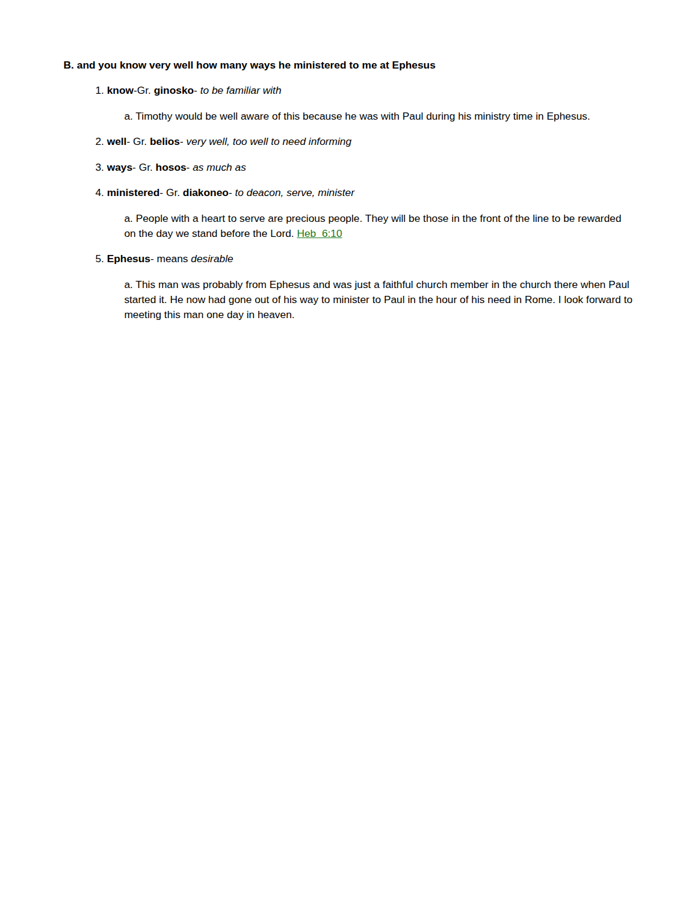B. and you know very well how many ways he ministered to me at Ephesus
1. know-Gr. ginosko- to be familiar with
a. Timothy would be well aware of this because he was with Paul during his ministry time in Ephesus.
2. well- Gr. belios- very well, too well to need informing
3. ways- Gr. hosos- as much as
4. ministered- Gr. diakoneo- to deacon, serve, minister
a. People with a heart to serve are precious people. They will be those in the front of the line to be rewarded on the day we stand before the Lord. Heb 6:10
5. Ephesus- means desirable
a. This man was probably from Ephesus and was just a faithful church member in the church there when Paul started it. He now had gone out of his way to minister to Paul in the hour of his need in Rome. I look forward to meeting this man one day in heaven.